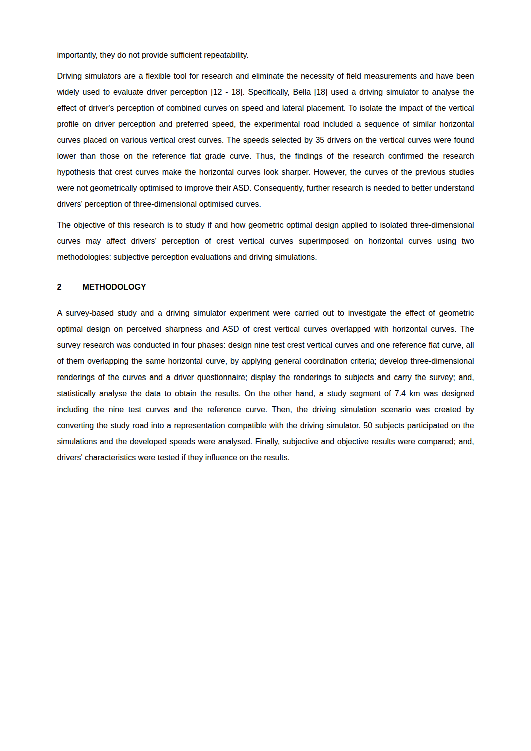importantly, they do not provide sufficient repeatability.
Driving simulators are a flexible tool for research and eliminate the necessity of field measurements and have been widely used to evaluate driver perception [12 - 18]. Specifically, Bella [18] used a driving simulator to analyse the effect of driver's perception of combined curves on speed and lateral placement. To isolate the impact of the vertical profile on driver perception and preferred speed, the experimental road included a sequence of similar horizontal curves placed on various vertical crest curves. The speeds selected by 35 drivers on the vertical curves were found lower than those on the reference flat grade curve. Thus, the findings of the research confirmed the research hypothesis that crest curves make the horizontal curves look sharper. However, the curves of the previous studies were not geometrically optimised to improve their ASD. Consequently, further research is needed to better understand drivers' perception of three-dimensional optimised curves.
The objective of this research is to study if and how geometric optimal design applied to isolated three-dimensional curves may affect drivers' perception of crest vertical curves superimposed on horizontal curves using two methodologies: subjective perception evaluations and driving simulations.
2 METHODOLOGY
A survey-based study and a driving simulator experiment were carried out to investigate the effect of geometric optimal design on perceived sharpness and ASD of crest vertical curves overlapped with horizontal curves. The survey research was conducted in four phases: design nine test crest vertical curves and one reference flat curve, all of them overlapping the same horizontal curve, by applying general coordination criteria; develop three-dimensional renderings of the curves and a driver questionnaire; display the renderings to subjects and carry the survey; and, statistically analyse the data to obtain the results. On the other hand, a study segment of 7.4 km was designed including the nine test curves and the reference curve. Then, the driving simulation scenario was created by converting the study road into a representation compatible with the driving simulator. 50 subjects participated on the simulations and the developed speeds were analysed. Finally, subjective and objective results were compared; and, drivers' characteristics were tested if they influence on the results.